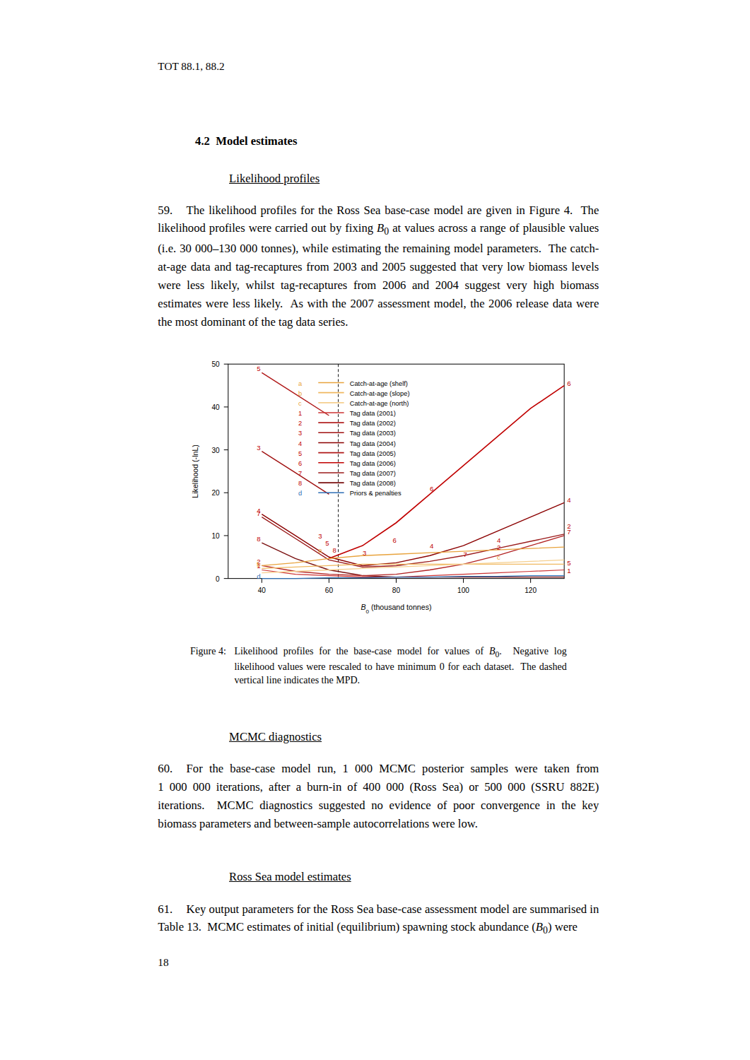TOT 88.1, 88.2
4.2 Model estimates
Likelihood profiles
59. The likelihood profiles for the Ross Sea base-case model are given in Figure 4. The likelihood profiles were carried out by fixing B0 at values across a range of plausible values (i.e. 30 000–130 000 tonnes), while estimating the remaining model parameters. The catch-at-age data and tag-recaptures from 2003 and 2005 suggested that very low biomass levels were less likely, whilst tag-recaptures from 2006 and 2004 suggest very high biomass estimates were less likely. As with the 2007 assessment model, the 2006 release data were the most dominant of the tag data series.
0 10 20 30 40 50 40 60 80 100 120 Likelihood (-lnL) B0 (thousand tonnes) 5 3 4 4 7 7 8 6 6 6 2 2 1 a b c d 5 3 8 3 4 7 4 2 5 1 a b c 1 2 3 4 5 6 7 8 d Catch-at-age (shelf) Catch-at-age (slope) Catch-at-age (north) Tag data (2001) Tag data (2002) Tag data (2003) Tag data (2004) Tag data (2005) Tag data (2006) Tag data (2007) Tag data (2008) Priors & penalties
Figure 4:
Likelihood profiles for the base-case model for values of B0. Negative log likelihood values were rescaled to have minimum 0 for each dataset. The dashed vertical line indicates the MPD.
MCMC diagnostics
60. For the base-case model run, 1 000 MCMC posterior samples were taken from 1 000 000 iterations, after a burn-in of 400 000 (Ross Sea) or 500 000 (SSRU 882E) iterations. MCMC diagnostics suggested no evidence of poor convergence in the key biomass parameters and between-sample autocorrelations were low.
Ross Sea model estimates
61. Key output parameters for the Ross Sea base-case assessment model are summarised in Table 13. MCMC estimates of initial (equilibrium) spawning stock abundance (B0) were
18